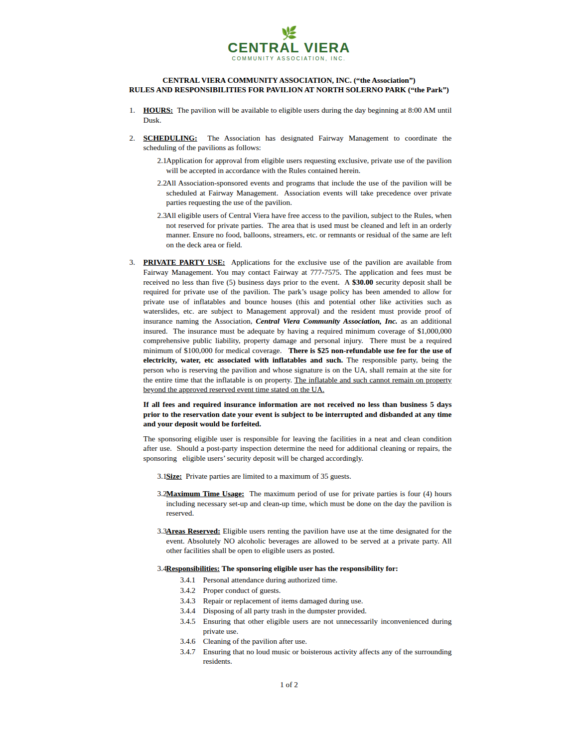🌿
CENTRAL VIERA
COMMUNITY ASSOCIATION, INC.
CENTRAL VIERA COMMUNITY ASSOCIATION, INC. (“the Association”)
RULES AND RESPONSIBILITIES FOR PAVILION AT NORTH SOLERNO PARK (“the Park”)
HOURS: The pavilion will be available to eligible users during the day beginning at 8:00 AM until Dusk.
SCHEDULING: The Association has designated Fairway Management to coordinate the scheduling of the pavilions as follows:
2.1
Application for approval from eligible users requesting exclusive, private use of the pavilion will be accepted in accordance with the Rules contained herein.
2.2
All Association-sponsored events and programs that include the use of the pavilion will be scheduled at Fairway Management. Association events will take precedence over private parties requesting the use of the pavilion.
2.3
All eligible users of Central Viera have free access to the pavilion, subject to the Rules, when not reserved for private parties. The area that is used must be cleaned and left in an orderly manner. Ensure no food, balloons, streamers, etc. or remnants or residual of the same are left on the deck area or field.
PRIVATE PARTY USE: Applications for the exclusive use of the pavilion are available from Fairway Management. You may contact Fairway at 777-7575. The application and fees must be received no less than five (5) business days prior to the event. A $30.00 security deposit shall be required for private use of the pavilion. The park’s usage policy has been amended to allow for private use of inflatables and bounce houses (this and potential other like activities such as waterslides, etc. are subject to Management approval) and the resident must provide proof of insurance naming the Association, Central Viera Community Association, Inc. as an additional insured. The insurance must be adequate by having a required minimum coverage of $1,000,000 comprehensive public liability, property damage and personal injury. There must be a required minimum of $100,000 for medical coverage. There is $25 non-refundable use fee for the use of electricity, water, etc associated with inflatables and such. The responsible party, being the person who is reserving the pavilion and whose signature is on the UA, shall remain at the site for the entire time that the inflatable is on property. The inflatable and such cannot remain on property beyond the approved reserved event time stated on the UA.
If all fees and required insurance information are not received no less than business 5 days prior to the reservation date your event is subject to be interrupted and disbanded at any time and your deposit would be forfeited.
The sponsoring eligible user is responsible for leaving the facilities in a neat and clean condition after use. Should a post-party inspection determine the need for additional cleaning or repairs, the sponsoring eligible users’ security deposit will be charged accordingly.
3.1
Size: Private parties are limited to a maximum of 35 guests.
3.2
Maximum Time Usage: The maximum period of use for private parties is four (4) hours including necessary set-up and clean-up time, which must be done on the day the pavilion is reserved.
3.3
Areas Reserved: Eligible users renting the pavilion have use at the time designated for the event. Absolutely NO alcoholic beverages are allowed to be served at a private party. All other facilities shall be open to eligible users as posted.
3.4
Responsibilities: The sponsoring eligible user has the responsibility for:
3.4.1
Personal attendance during authorized time.
3.4.2
Proper conduct of guests.
3.4.3
Repair or replacement of items damaged during use.
3.4.4
Disposing of all party trash in the dumpster provided.
3.4.5
Ensuring that other eligible users are not unnecessarily inconvenienced during private use.
3.4.6
Cleaning of the pavilion after use.
3.4.7
Ensuring that no loud music or boisterous activity affects any of the surrounding residents.
1 of 2